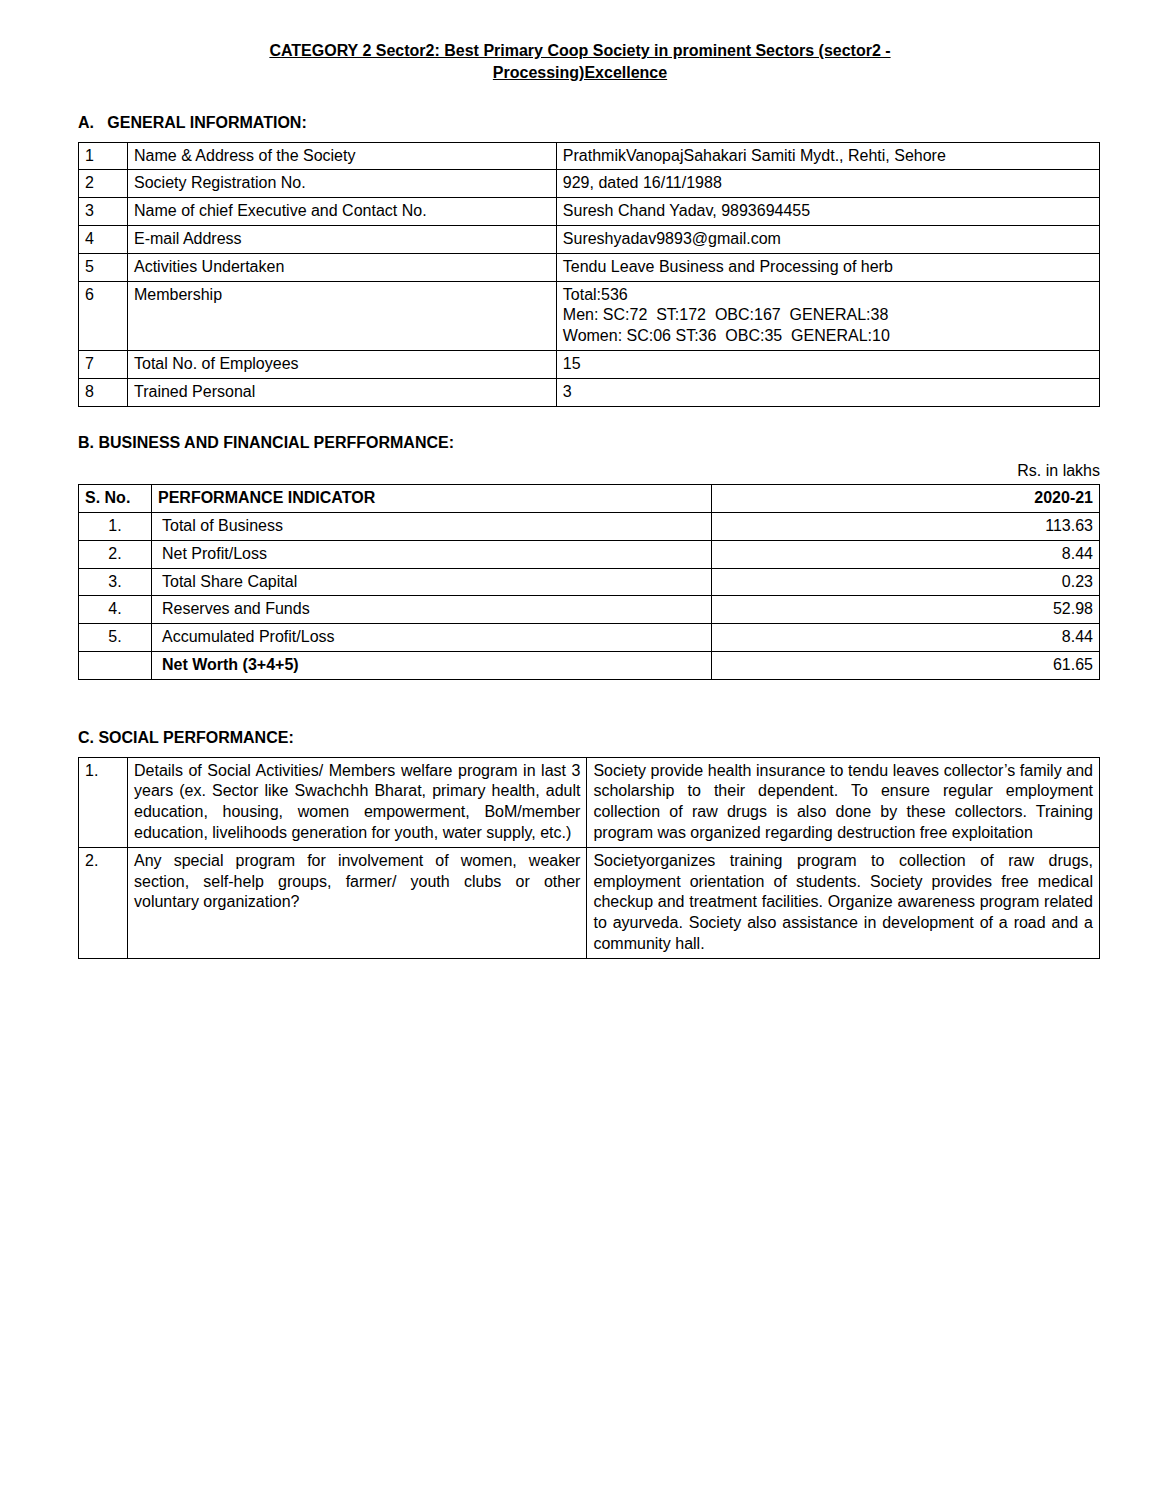CATEGORY 2 Sector2: Best Primary Coop Society in prominent Sectors (sector2 -
Processing)Excellence
A. GENERAL INFORMATION:
| 1 | Name & Address of the Society | PrathmikVanopajSahakari Samiti Mydt., Rehti, Sehore |
| 2 | Society Registration No. | 929, dated 16/11/1988 |
| 3 | Name of chief Executive and Contact No. | Suresh Chand Yadav, 9893694455 |
| 4 | E-mail Address | Sureshyadav9893@gmail.com |
| 5 | Activities Undertaken | Tendu Leave Business and Processing of herb |
| 6 | Membership | Total:536 Men: SC:72 ST:172 OBC:167 GENERAL:38 Women: SC:06 ST:36 OBC:35 GENERAL:10 |
| 7 | Total No. of Employees | 15 |
| 8 | Trained Personal | 3 |
B. BUSINESS AND FINANCIAL PERFFORMANCE:
Rs. in lakhs
| S. No . | PERFORMANCE INDICATOR | 2020-21 |
| --- | --- | --- |
| 1. | Total of Business | 113.63 |
| 2. | Net Profit/Loss | 8.44 |
| 3. | Total Share Capital | 0.23 |
| 4. | Reserves and Funds | 52.98 |
| 5. | Accumulated Profit/Loss | 8.44 |
| | Net Worth (3+4+5) | 61.65 |
C. SOCIAL PERFORMANCE:
| 1. | Details of Social Activities/ Members welfare program in last 3 years (ex. Sector like Swachchh Bharat, primary health, adult education, housing, women empowerment, BoM/member education, livelihoods generation for youth, water supply, etc.) | Society provide health insurance to tendu leaves collector’s family and scholarship to their dependent. To ensure regular employment collection of raw drugs is also done by these collectors. Training program was organized regarding destruction free exploitation |
| 2. | Any special program for involvement of women, weaker section, self-help groups, farmer/ youth clubs or other voluntary organization? | Societyorganizes training program to collection of raw drugs, employment orientation of students. Society provides free medical checkup and treatment facilities. Organize awareness program related to ayurveda. Society also assistance in development of a road and a community hall. |